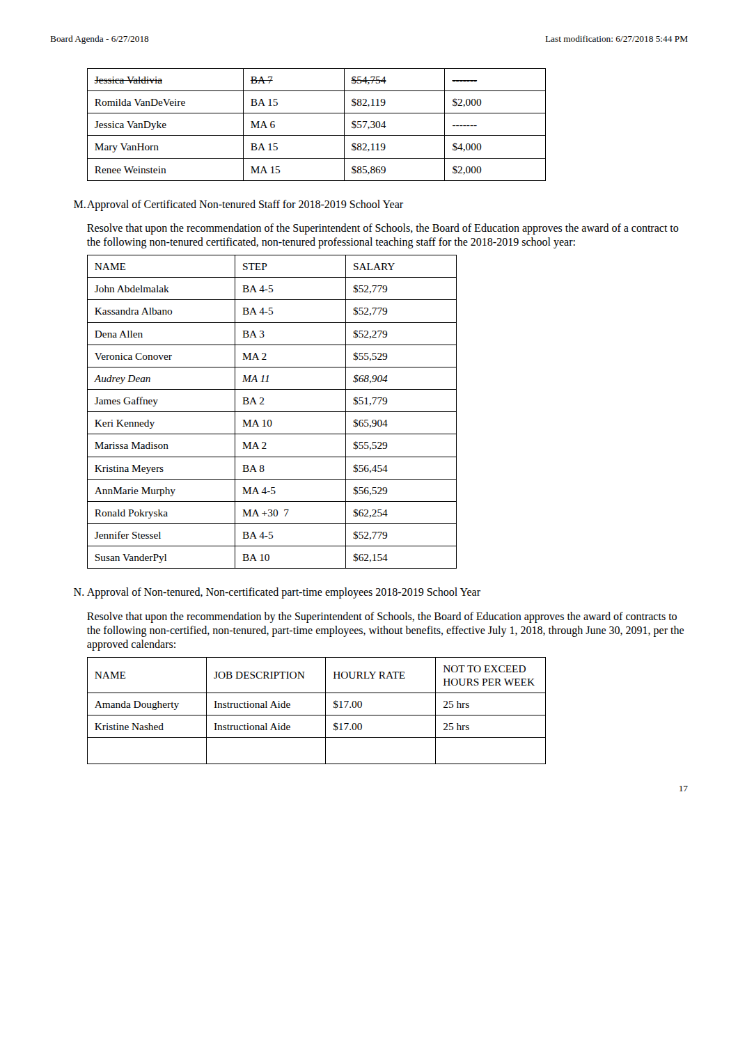Board Agenda - 6/27/2018 Last modification: 6/27/2018 5:44 PM
| Jessica Valdivia | BA 7 | $54,754 | ------- |
| Romilda VanDeVeire | BA 15 | $82,119 | $2,000 |
| Jessica VanDyke | MA 6 | $57,304 | ------- |
| Mary VanHorn | BA 15 | $82,119 | $4,000 |
| Renee Weinstein | MA 15 | $85,869 | $2,000 |
M.
Approval of Certificated Non-tenured Staff for 2018-2019 School Year
Resolve that upon the recommendation of the Superintendent of Schools, the Board of Education approves the award of a contract to the following non-tenured certificated, non-tenured professional teaching staff for the 2018-2019 school year:
| NAME | STEP | SALARY |
| John Abdelmalak | BA 4-5 | $52,779 |
| Kassandra Albano | BA 4-5 | $52,779 |
| Dena Allen | BA 3 | $52,279 |
| Veronica Conover | MA 2 | $55,529 |
| Audrey Dean | MA 11 | $68,904 |
| James Gaffney | BA 2 | $51,779 |
| Keri Kennedy | MA 10 | $65,904 |
| Marissa Madison | MA 2 | $55,529 |
| Kristina Meyers | BA 8 | $56,454 |
| AnnMarie Murphy | MA 4-5 | $56,529 |
| Ronald Pokryska | MA +30 7 | $62,254 |
| Jennifer Stessel | BA 4-5 | $52,779 |
| Susan VanderPyl | BA 10 | $62,154 |
N.
Approval of Non-tenured, Non-certificated part-time employees 2018-2019 School Year
Resolve that upon the recommendation by the Superintendent of Schools, the Board of Education approves the award of contracts to the following non-certified, non-tenured, part-time employees, without benefits, effective July 1, 2018, through June 30, 2091, per the approved calendars:
| NAME | JOB DESCRIPTION | HOURLY RATE | NOT TO EXCEED HOURS PER WEEK |
| Amanda Dougherty | Instructional Aide | $17.00 | 25 hrs |
| Kristine Nashed | Instructional Aide | $17.00 | 25 hrs |
17